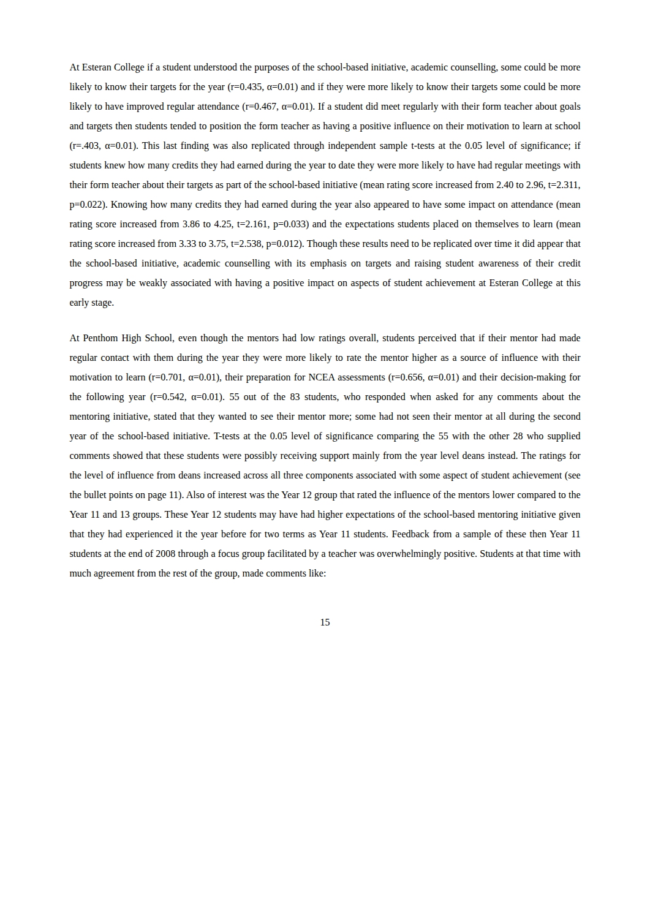At Esteran College if a student understood the purposes of the school-based initiative, academic counselling, some could be more likely to know their targets for the year (r=0.435, α=0.01) and if they were more likely to know their targets some could be more likely to have improved regular attendance (r=0.467, α=0.01). If a student did meet regularly with their form teacher about goals and targets then students tended to position the form teacher as having a positive influence on their motivation to learn at school (r=.403, α=0.01). This last finding was also replicated through independent sample t-tests at the 0.05 level of significance; if students knew how many credits they had earned during the year to date they were more likely to have had regular meetings with their form teacher about their targets as part of the school-based initiative (mean rating score increased from 2.40 to 2.96, t=2.311, p=0.022). Knowing how many credits they had earned during the year also appeared to have some impact on attendance (mean rating score increased from 3.86 to 4.25, t=2.161, p=0.033) and the expectations students placed on themselves to learn (mean rating score increased from 3.33 to 3.75, t=2.538, p=0.012). Though these results need to be replicated over time it did appear that the school-based initiative, academic counselling with its emphasis on targets and raising student awareness of their credit progress may be weakly associated with having a positive impact on aspects of student achievement at Esteran College at this early stage.
At Penthom High School, even though the mentors had low ratings overall, students perceived that if their mentor had made regular contact with them during the year they were more likely to rate the mentor higher as a source of influence with their motivation to learn (r=0.701, α=0.01), their preparation for NCEA assessments (r=0.656, α=0.01) and their decision-making for the following year (r=0.542, α=0.01). 55 out of the 83 students, who responded when asked for any comments about the mentoring initiative, stated that they wanted to see their mentor more; some had not seen their mentor at all during the second year of the school-based initiative. T-tests at the 0.05 level of significance comparing the 55 with the other 28 who supplied comments showed that these students were possibly receiving support mainly from the year level deans instead. The ratings for the level of influence from deans increased across all three components associated with some aspect of student achievement (see the bullet points on page 11). Also of interest was the Year 12 group that rated the influence of the mentors lower compared to the Year 11 and 13 groups. These Year 12 students may have had higher expectations of the school-based mentoring initiative given that they had experienced it the year before for two terms as Year 11 students. Feedback from a sample of these then Year 11 students at the end of 2008 through a focus group facilitated by a teacher was overwhelmingly positive. Students at that time with much agreement from the rest of the group, made comments like:
15